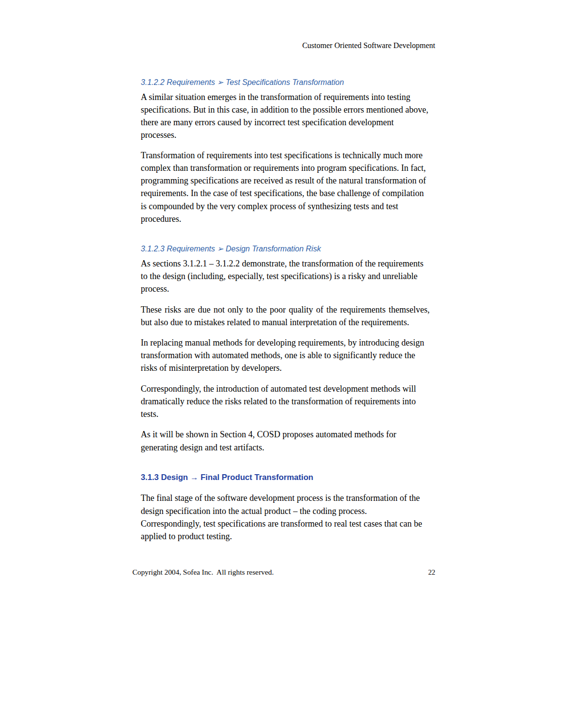Customer Oriented Software Development
3.1.2.2 Requirements ➢ Test Specifications Transformation
A similar situation emerges in the transformation of requirements into testing specifications. But in this case, in addition to the possible errors mentioned above, there are many errors caused by incorrect test specification development processes.
Transformation of requirements into test specifications is technically much more complex than transformation or requirements into program specifications. In fact, programming specifications are received as result of the natural transformation of requirements. In the case of test specifications, the base challenge of compilation is compounded by the very complex process of synthesizing tests and test procedures.
3.1.2.3 Requirements ➢ Design Transformation Risk
As sections 3.1.2.1 – 3.1.2.2 demonstrate, the transformation of the requirements to the design (including, especially, test specifications) is a risky and unreliable process.
These risks are due not only to the poor quality of the requirements themselves, but also due to mistakes related to manual interpretation of the requirements.
In replacing manual methods for developing requirements, by introducing design transformation with automated methods, one is able to significantly reduce the risks of misinterpretation by developers.
Correspondingly, the introduction of automated test development methods will dramatically reduce the risks related to the transformation of requirements into tests.
As it will be shown in Section 4, COSD proposes automated methods for generating design and test artifacts.
3.1.3 Design → Final Product Transformation
The final stage of the software development process is the transformation of the design specification into the actual product – the coding process.
Correspondingly, test specifications are transformed to real test cases that can be applied to product testing.
Copyright 2004, Sofea Inc. All rights reserved.
22